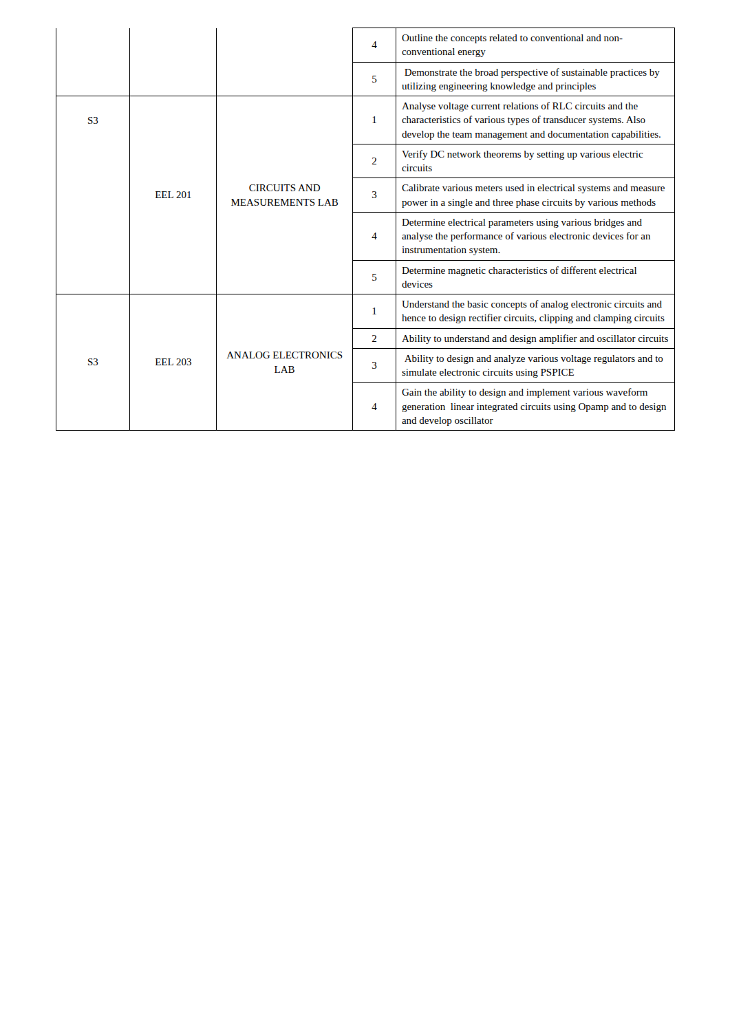| | | | 4 | Outline the concepts related to conventional and non-conventional energy |
| | | | 5 | Demonstrate the broad perspective of sustainable practices by utilizing engineering knowledge and principles |
| S3 | EEL 201 | CIRCUITS AND MEASUREMENTS LAB | 1 | Analyse voltage current relations of RLC circuits and the characteristics of various types of transducer systems. Also develop the team management and documentation capabilities. |
| | 2 | Verify DC network theorems by setting up various electric circuits |
| 3 | Calibrate various meters used in electrical systems and measure power in a single and three phase circuits by various methods |
| 4 | Determine electrical parameters using various bridges and analyse the performance of various electronic devices for an instrumentation system. |
| 5 | Determine magnetic characteristics of different electrical devices |
| S3 | EEL 203 | ANALOG ELECTRONICS LAB | 1 | Understand the basic concepts of analog electronic circuits and hence to design rectifier circuits, clipping and clamping circuits |
| 2 | Ability to understand and design amplifier and oscillator circuits |
| 3 | Ability to design and analyze various voltage regulators and to simulate electronic circuits using PSPICE |
| 4 | Gain the ability to design and implement various waveform generation linear integrated circuits using Opamp and to design and develop oscillator |